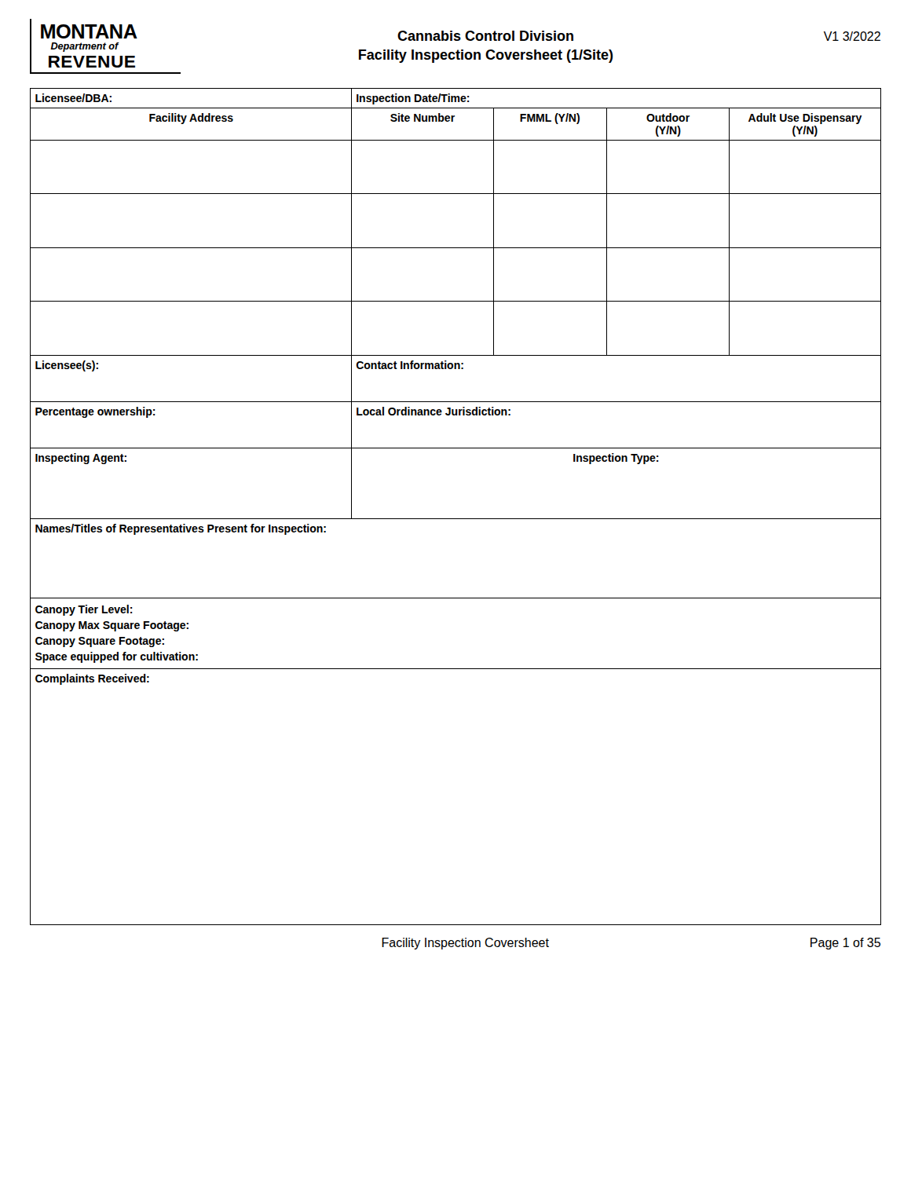MONTANA
Department of
REVENUE
Cannabis Control Division
Facility Inspection Coversheet (1/Site)
V1 3/2022
| Licensee/DBA: | Inspection Date/Time: |
| Facility Address | Site Number | FMML (Y/N) | Outdoor (Y/N) | Adult Use Dispensary (Y/N) |
| Licensee(s): | Contact Information: |
| Percentage ownership: | Local Ordinance Jurisdiction: |
| Inspecting Agent: | Inspection Type: |
| Names/Titles of Representatives Present for Inspection: |
| Canopy Tier Level: Canopy Max Square Footage: Canopy Square Footage: Space equipped for cultivation: |
| Complaints Received: |
Facility Inspection Coversheet
Page 1 of 35